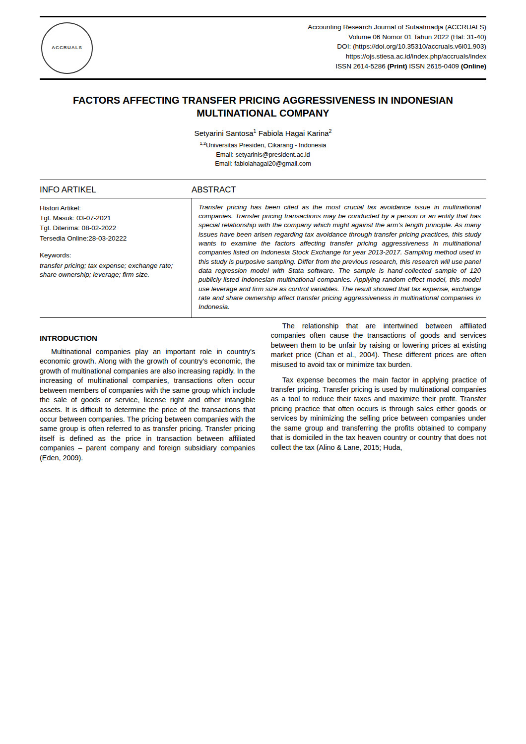ACCRUALS
Accounting Research Journal of Sutaatmadja (ACCRUALS)
Volume 06 Nomor 01 Tahun 2022 (Hal: 31-40)
DOI: (https://doi.org/10.35310/accruals.v6i01.903)
https://ojs.stiesa.ac.id/index.php/accruals/index
ISSN 2614-5286 (Print) ISSN 2615-0409 (Online)
Factors Affecting Transfer Pricing Aggressiveness in Indonesian Multinational Company
Setyarini Santosa1 Fabiola Hagai Karina2
1,2Universitas Presiden, Cikarang - Indonesia
Email: setyarinis@president.ac.id
Email: fabiolahagai20@gmail.com
| INFO ARTIKEL | ABSTRACT |
| --- | --- |
| Histori Artikel: Tgl. Masuk: 03-07-2021 Tgl. Diterima: 08-02-2022 Tersedia Online:28-03-20222 Keywords: transfer pricing; tax expense; exchange rate; share ownership; leverage; firm size. | Transfer pricing has been cited as the most crucial tax avoidance issue in multinational companies. Transfer pricing transactions may be conducted by a person or an entity that has special relationship with the company which might against the arm's length principle. As many issues have been arisen regarding tax avoidance through transfer pricing practices, this study wants to examine the factors affecting transfer pricing aggressiveness in multinational companies listed on Indonesia Stock Exchange for year 2013-2017. Sampling method used in this study is purposive sampling. Differ from the previous research, this research will use panel data regression model with Stata software. The sample is hand-collected sample of 120 publicly-listed Indonesian multinational companies. Applying random effect model, this model use leverage and firm size as control variables. The result showed that tax expense, exchange rate and share ownership affect transfer pricing aggressiveness in multinational companies in Indonesia. |
Introduction
Multinational companies play an important role in country's economic growth. Along with the growth of country's economic, the growth of multinational companies are also increasing rapidly. In the increasing of multinational companies, transactions often occur between members of companies with the same group which include the sale of goods or service, license right and other intangible assets. It is difficult to determine the price of the transactions that occur between companies. The pricing between companies with the same group is often referred to as transfer pricing. Transfer pricing itself is defined as the price in transaction between affiliated companies – parent company and foreign subsidiary companies (Eden, 2009).
The relationship that are intertwined between affiliated companies often cause the transactions of goods and services between them to be unfair by raising or lowering prices at existing market price (Chan et al., 2004). These different prices are often misused to avoid tax or minimize tax burden.
Tax expense becomes the main factor in applying practice of transfer pricing. Transfer pricing is used by multinational companies as a tool to reduce their taxes and maximize their profit. Transfer pricing practice that often occurs is through sales either goods or services by minimizing the selling price between companies under the same group and transferring the profits obtained to company that is domiciled in the tax heaven country or country that does not collect the tax (Alino & Lane, 2015; Huda,